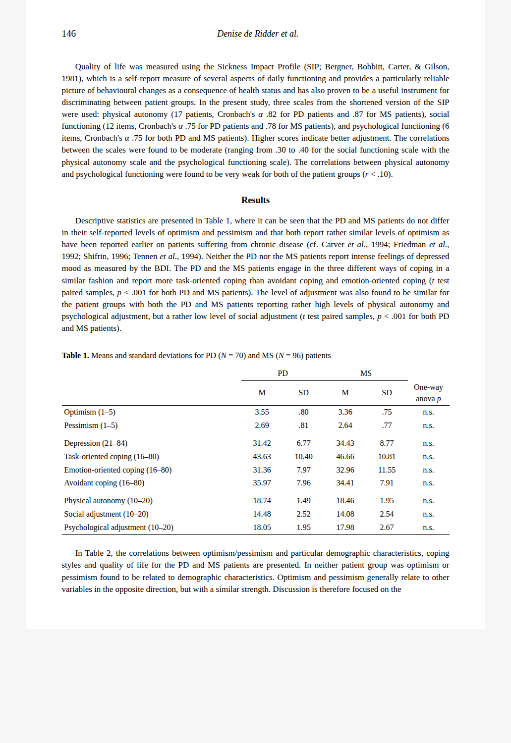146 Denise de Ridder et al.
Quality of life was measured using the Sickness Impact Profile (SIP; Bergner, Bobbitt, Carter, & Gilson, 1981), which is a self-report measure of several aspects of daily functioning and provides a particularly reliable picture of behavioural changes as a consequence of health status and has also proven to be a useful instrument for discriminating between patient groups. In the present study, three scales from the shortened version of the SIP were used: physical autonomy (17 patients, Cronbach's α .82 for PD patients and .87 for MS patients), social functioning (12 items, Cronbach's α .75 for PD patients and .78 for MS patients), and psychological functioning (6 items, Cronbach's α .75 for both PD and MS patients). Higher scores indicate better adjustment. The correlations between the scales were found to be moderate (ranging from .30 to .40 for the social functioning scale with the physical autonomy scale and the psychological functioning scale). The correlations between physical autonomy and psychological functioning were found to be very weak for both of the patient groups (r < .10).
Results
Descriptive statistics are presented in Table 1, where it can be seen that the PD and MS patients do not differ in their self-reported levels of optimism and pessimism and that both report rather similar levels of optimism as have been reported earlier on patients suffering from chronic disease (cf. Carver et al., 1994; Friedman et al., 1992; Shifrin, 1996; Tennen et al., 1994). Neither the PD nor the MS patients report intense feelings of depressed mood as measured by the BDI. The PD and the MS patients engage in the three different ways of coping in a similar fashion and report more task-oriented coping than avoidant coping and emotion-oriented coping (t test paired samples, p < .001 for both PD and MS patients). The level of adjustment was also found to be similar for the patient groups with both the PD and MS patients reporting rather high levels of physical autonomy and psychological adjustment, but a rather low level of social adjustment (t test paired samples, p < .001 for both PD and MS patients).
Table 1. Means and standard deviations for PD (N = 70) and MS (N = 96) patients
| | PD | MS | |
| --- | --- | --- | --- |
| | M | SD | M | SD | One-way anova p |
| Optimism (1–5) | 3.55 | .80 | 3.36 | .75 | n.s. |
| Pessimism (1–5) | 2.69 | .81 | 2.64 | .77 | n.s. |
| Depression (21–84) | 31.42 | 6.77 | 34.43 | 8.77 | n.s. |
| Task-oriented coping (16–80) | 43.63 | 10.40 | 46.66 | 10.81 | n.s. |
| Emotion-oriented coping (16–80) | 31.36 | 7.97 | 32.96 | 11.55 | n.s. |
| Avoidant coping (16–80) | 35.97 | 7.96 | 34.41 | 7.91 | n.s. |
| Physical autonomy (10–20) | 18.74 | 1.49 | 18.46 | 1.95 | n.s. |
| Social adjustment (10–20) | 14.48 | 2.52 | 14.08 | 2.54 | n.s. |
| Psychological adjustment (10–20) | 18.05 | 1.95 | 17.98 | 2.67 | n.s. |
In Table 2, the correlations between optimism/pessimism and particular demographic characteristics, coping styles and quality of life for the PD and MS patients are presented. In neither patient group was optimism or pessimism found to be related to demographic characteristics. Optimism and pessimism generally relate to other variables in the opposite direction, but with a similar strength. Discussion is therefore focused on the